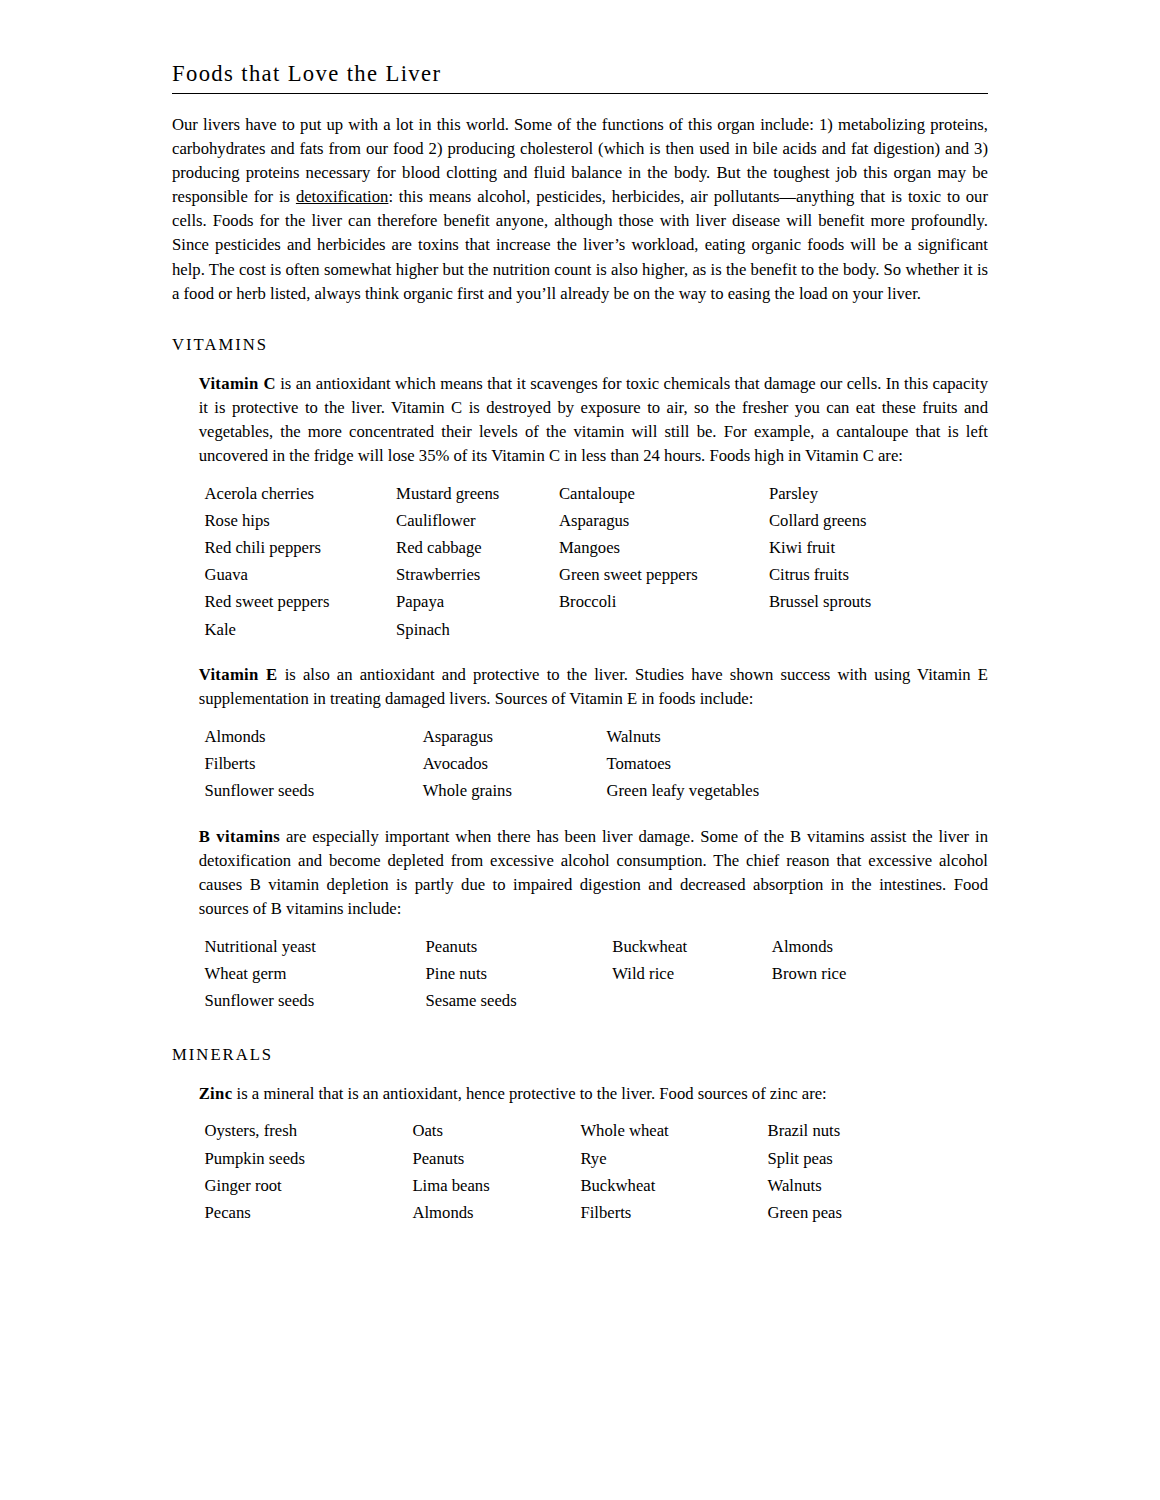Foods that Love the Liver
Our livers have to put up with a lot in this world. Some of the functions of this organ include: 1) metabolizing proteins, carbohydrates and fats from our food 2) producing cholesterol (which is then used in bile acids and fat digestion) and 3) producing proteins necessary for blood clotting and fluid balance in the body. But the toughest job this organ may be responsible for is detoxification: this means alcohol, pesticides, herbicides, air pollutants—anything that is toxic to our cells. Foods for the liver can therefore benefit anyone, although those with liver disease will benefit more profoundly. Since pesticides and herbicides are toxins that increase the liver’s workload, eating organic foods will be a significant help. The cost is often somewhat higher but the nutrition count is also higher, as is the benefit to the body. So whether it is a food or herb listed, always think organic first and you’ll already be on the way to easing the load on your liver.
VITAMINS
Vitamin C is an antioxidant which means that it scavenges for toxic chemicals that damage our cells. In this capacity it is protective to the liver. Vitamin C is destroyed by exposure to air, so the fresher you can eat these fruits and vegetables, the more concentrated their levels of the vitamin will still be. For example, a cantaloupe that is left uncovered in the fridge will lose 35% of its Vitamin C in less than 24 hours. Foods high in Vitamin C are:
| Acerola cherries | Mustard greens | Cantaloupe | Parsley |
| Rose hips | Cauliflower | Asparagus | Collard greens |
| Red chili peppers | Red cabbage | Mangoes | Kiwi fruit |
| Guava | Strawberries | Green sweet peppers | Citrus fruits |
| Red sweet peppers | Papaya | Broccoli | Brussel sprouts |
| Kale | Spinach | | |
Vitamin E is also an antioxidant and protective to the liver. Studies have shown success with using Vitamin E supplementation in treating damaged livers. Sources of Vitamin E in foods include:
| Almonds | Asparagus | Walnuts | |
| Filberts | Avocados | Tomatoes | |
| Sunflower seeds | Whole grains | Green leafy vegetables | |
B vitamins are especially important when there has been liver damage. Some of the B vitamins assist the liver in detoxification and become depleted from excessive alcohol consumption. The chief reason that excessive alcohol causes B vitamin depletion is partly due to impaired digestion and decreased absorption in the intestines. Food sources of B vitamins include:
| Nutritional yeast | Peanuts | Buckwheat | Almonds |
| Wheat germ | Pine nuts | Wild rice | Brown rice |
| Sunflower seeds | Sesame seeds | | |
MINERALS
Zinc is a mineral that is an antioxidant, hence protective to the liver. Food sources of zinc are:
| Oysters, fresh | Oats | Whole wheat | Brazil nuts |
| Pumpkin seeds | Peanuts | Rye | Split peas |
| Ginger root | Lima beans | Buckwheat | Walnuts |
| Pecans | Almonds | Filberts | Green peas |